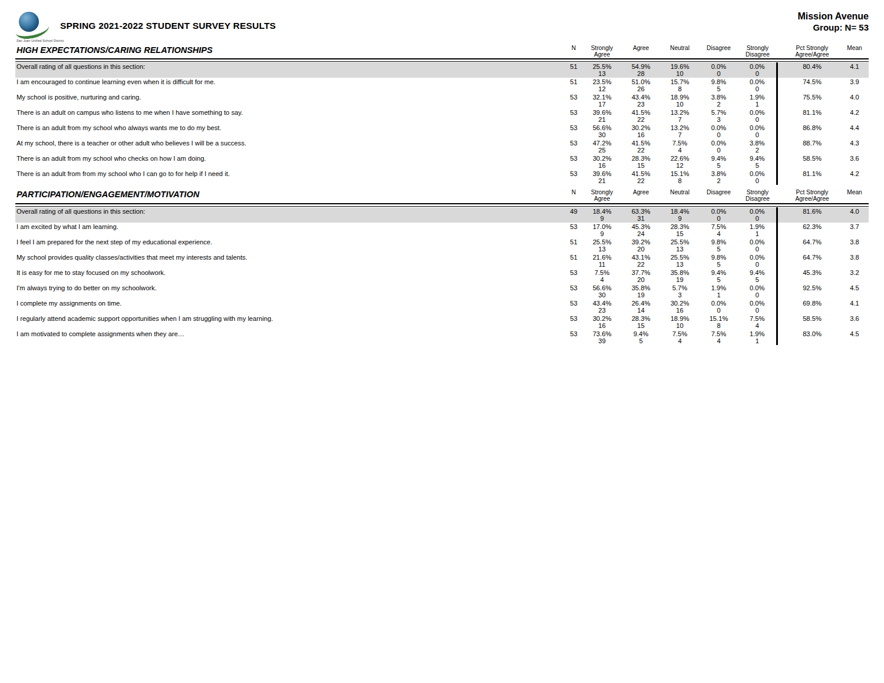San Juan Unified School District
SPRING 2021-2022 STUDENT SURVEY RESULTS
Mission Avenue
Group: N= 53
| HIGH EXPECTATIONS/CARING RELATIONSHIPS | N | Strongly Agree | Agree | Neutral | Disagree | Strongly Disagree | | Pct Strongly Agree/Agree | Mean |
| Overall rating of all questions in this section: | 51 | 25.5% 13 | 54.9% 28 | 19.6% 10 | 0.0% 0 | 0.0% 0 | | 80.4% | 4.1 |
| I am encouraged to continue learning even when it is difficult for me. | 51 | 23.5% 12 | 51.0% 26 | 15.7% 8 | 9.8% 5 | 0.0% 0 | | 74.5% | 3.9 |
| My school is positive, nurturing and caring. | 53 | 32.1% 17 | 43.4% 23 | 18.9% 10 | 3.8% 2 | 1.9% 1 | | 75.5% | 4.0 |
| There is an adult on campus who listens to me when I have something to say. | 53 | 39.6% 21 | 41.5% 22 | 13.2% 7 | 5.7% 3 | 0.0% 0 | | 81.1% | 4.2 |
| There is an adult from my school who always wants me to do my best. | 53 | 56.6% 30 | 30.2% 16 | 13.2% 7 | 0.0% 0 | 0.0% 0 | | 86.8% | 4.4 |
| At my school, there is a teacher or other adult who believes I will be a success. | 53 | 47.2% 25 | 41.5% 22 | 7.5% 4 | 0.0% 0 | 3.8% 2 | | 88.7% | 4.3 |
| There is an adult from my school who checks on how I am doing. | 53 | 30.2% 16 | 28.3% 15 | 22.6% 12 | 9.4% 5 | 9.4% 5 | | 58.5% | 3.6 |
| There is an adult from from my school who I can go to for help if I need it. | 53 | 39.6% 21 | 41.5% 22 | 15.1% 8 | 3.8% 2 | 0.0% 0 | | 81.1% | 4.2 |
| PARTICIPATION/ENGAGEMENT/MOTIVATION | N | Strongly Agree | Agree | Neutral | Disagree | Strongly Disagree | | Pct Strongly Agree/Agree | Mean |
| Overall rating of all questions in this section: | 49 | 18.4% 9 | 63.3% 31 | 18.4% 9 | 0.0% 0 | 0.0% 0 | | 81.6% | 4.0 |
| I am excited by what I am learning. | 53 | 17.0% 9 | 45.3% 24 | 28.3% 15 | 7.5% 4 | 1.9% 1 | | 62.3% | 3.7 |
| I feel I am prepared for the next step of my educational experience. | 51 | 25.5% 13 | 39.2% 20 | 25.5% 13 | 9.8% 5 | 0.0% 0 | | 64.7% | 3.8 |
| My school provides quality classes/activities that meet my interests and talents. | 51 | 21.6% 11 | 43.1% 22 | 25.5% 13 | 9.8% 5 | 0.0% 0 | | 64.7% | 3.8 |
| It is easy for me to stay focused on my schoolwork. | 53 | 7.5% 4 | 37.7% 20 | 35.8% 19 | 9.4% 5 | 9.4% 5 | | 45.3% | 3.2 |
| I'm always trying to do better on my schoolwork. | 53 | 56.6% 30 | 35.8% 19 | 5.7% 3 | 1.9% 1 | 0.0% 0 | | 92.5% | 4.5 |
| I complete my assignments on time. | 53 | 43.4% 23 | 26.4% 14 | 30.2% 16 | 0.0% 0 | 0.0% 0 | | 69.8% | 4.1 |
| I regularly attend academic support opportunities when I am struggling with my learning. | 53 | 30.2% 16 | 28.3% 15 | 18.9% 10 | 15.1% 8 | 7.5% 4 | | 58.5% | 3.6 |
| I am motivated to complete assignments when they are… | 53 | 73.6% 39 | 9.4% 5 | 7.5% 4 | 7.5% 4 | 1.9% 1 | | 83.0% | 4.5 |